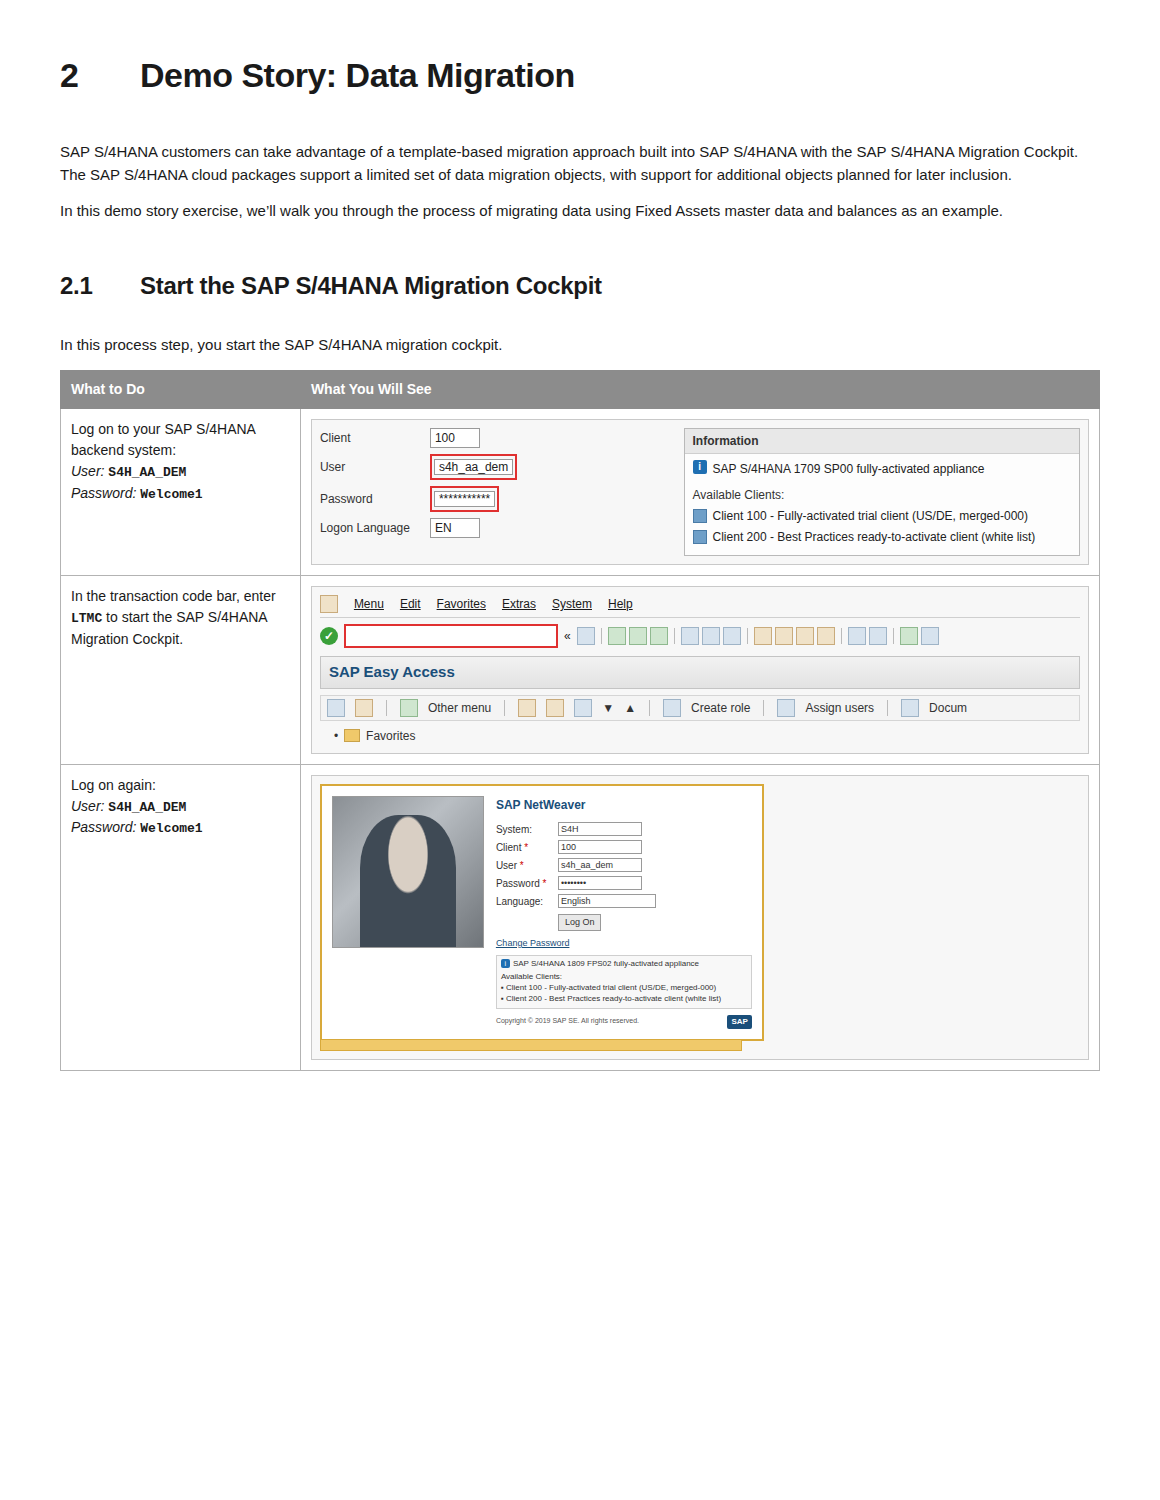2 Demo Story: Data Migration
SAP S/4HANA customers can take advantage of a template-based migration approach built into SAP S/4HANA with the SAP S/4HANA Migration Cockpit. The SAP S/4HANA cloud packages support a limited set of data migration objects, with support for additional objects planned for later inclusion.
In this demo story exercise, we’ll walk you through the process of migrating data using Fixed Assets master data and balances as an example.
2.1 Start the SAP S/4HANA Migration Cockpit
In this process step, you start the SAP S/4HANA migration cockpit.
| What to Do | What You Will See |
| --- | --- |
| Log on to your SAP S/4HANA backend system: User: S4H_AA_DEM Password: Welcome1 | Client 100 User s4h_aa_dem Password *********** Logon Language EN Information i SAP S/4HANA 1709 SP00 fully-activated appliance Available Clients: Client 100 - Fully-activated trial client (US/DE, merged-000) Client 200 - Best Practices ready-to-activate client (white list) |
| In the transaction code bar, enter LTMC to start the SAP S/4HANA Migration Cockpit. | Menu Edit Favorites Extras System Help ✓ « SAP Easy Access Other menu ▼ ▲ Create role Assign users Docum • Favorites |
| Log on again: User: S4H_AA_DEM Password: Welcome1 | SAP NetWeaver System: S4H Client * 100 User * s4h_aa_dem Password * •••••••• Language: English Log On Change Password i SAP S/4HANA 1809 FPS02 fully-activated appliance Available Clients: ▪ Client 100 - Fully-activated trial client (US/DE, merged-000) ▪ Client 200 - Best Practices ready-to-activate client (white list) Copyright © 2019 SAP SE. All rights reserved. SAP |